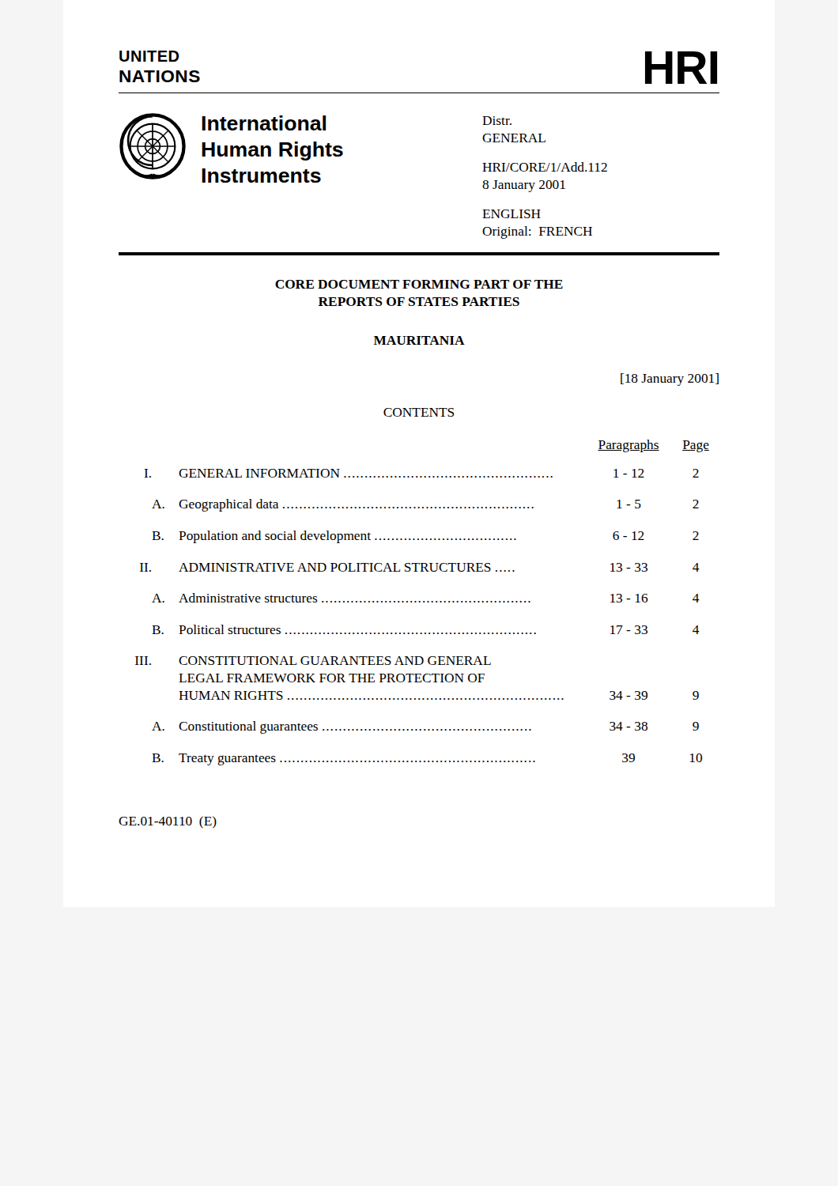UNITED
NATIONS
HRI
International
Human Rights
Instruments
Distr.
GENERAL
HRI/CORE/1/Add.112
8 January 2001
ENGLISH
Original: FRENCH
CORE DOCUMENT FORMING PART OF THE
REPORTS OF STATES PARTIES
MAURITANIA
[18 January 2001]
CONTENTS
| | | | Paragraphs | Page |
| --- | --- | --- | --- | --- |
| I. | | GENERAL INFORMATION .................................................. | 1 - 12 | 2 |
| | A. | Geographical data ............................................................ | 1 - 5 | 2 |
| | B. | Population and social development .................................. | 6 - 12 | 2 |
| II. | | ADMINISTRATIVE AND POLITICAL STRUCTURES ..... | 13 - 33 | 4 |
| | A. | Administrative structures .................................................. | 13 - 16 | 4 |
| | B. | Political structures ............................................................ | 17 - 33 | 4 |
| III. | | CONSTITUTIONAL GUARANTEES AND GENERAL LEGAL FRAMEWORK FOR THE PROTECTION OF HUMAN RIGHTS .................................................................. | 34 - 39 | 9 |
| | A. | Constitutional guarantees .................................................. | 34 - 38 | 9 |
| | B. | Treaty guarantees ............................................................. | 39 | 10 |
GE.01-40110 (E)